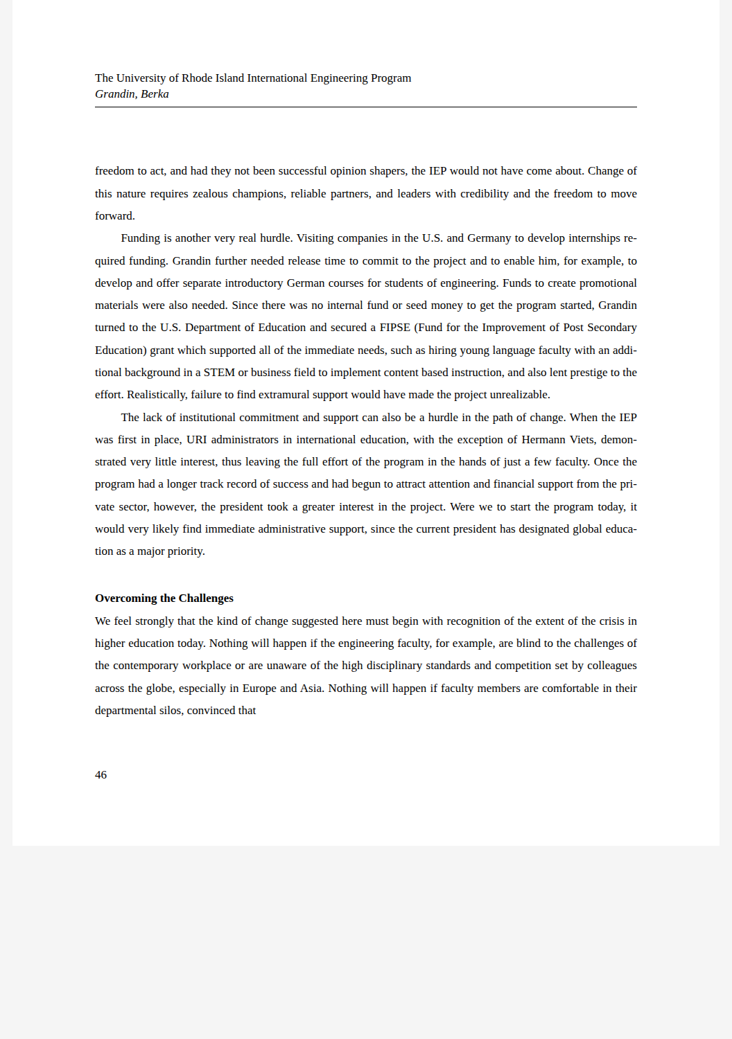The University of Rhode Island International Engineering Program Grandin, Berka
freedom to act, and had they not been successful opinion shapers, the IEP would not have come about. Change of this nature requires zealous champions, reliable partners, and leaders with credibility and the freedom to move forward.
Funding is another very real hurdle. Visiting companies in the U.S. and Germany to develop internships required funding. Grandin further needed release time to commit to the project and to enable him, for example, to develop and offer separate introductory German courses for students of engineering. Funds to create promotional materials were also needed. Since there was no internal fund or seed money to get the program started, Grandin turned to the U.S. Department of Education and secured a FIPSE (Fund for the Improvement of Post Secondary Education) grant which supported all of the immediate needs, such as hiring young language faculty with an additional background in a STEM or business field to implement content based instruction, and also lent prestige to the effort. Realistically, failure to find extramural support would have made the project unrealizable.
The lack of institutional commitment and support can also be a hurdle in the path of change. When the IEP was first in place, URI administrators in international education, with the exception of Hermann Viets, demonstrated very little interest, thus leaving the full effort of the program in the hands of just a few faculty. Once the program had a longer track record of success and had begun to attract attention and financial support from the private sector, however, the president took a greater interest in the project. Were we to start the program today, it would very likely find immediate administrative support, since the current president has designated global education as a major priority.
Overcoming the Challenges
We feel strongly that the kind of change suggested here must begin with recognition of the extent of the crisis in higher education today. Nothing will happen if the engineering faculty, for example, are blind to the challenges of the contemporary workplace or are unaware of the high disciplinary standards and competition set by colleagues across the globe, especially in Europe and Asia. Nothing will happen if faculty members are comfortable in their departmental silos, convinced that
46